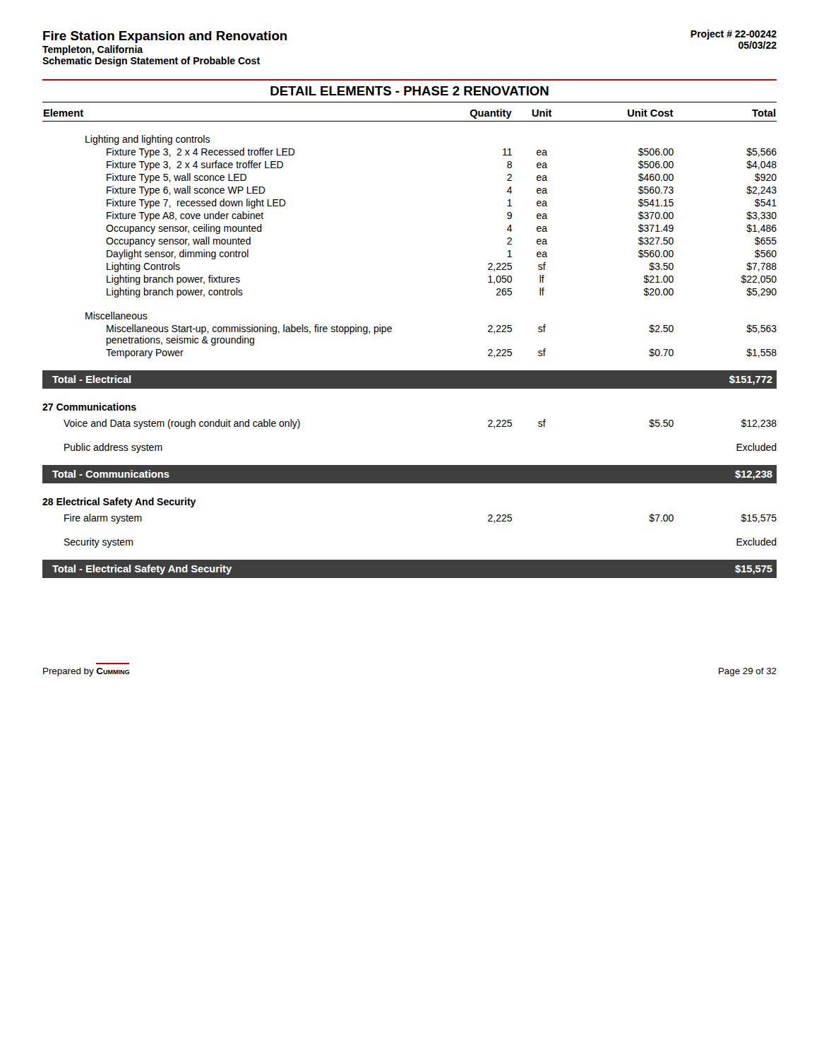Fire Station Expansion and Renovation
Templeton, California
Schematic Design Statement of Probable Cost
Project # 22-00242
05/03/22
DETAIL ELEMENTS - PHASE 2 RENOVATION
| Element | Quantity | Unit | Unit Cost | Total |
| --- | --- | --- | --- | --- |
| Lighting and lighting controls | | | | |
| Fixture Type 3, 2 x 4 Recessed troffer LED | 11 | ea | $506.00 | $5,566 |
| Fixture Type 3, 2 x 4 surface troffer LED | 8 | ea | $506.00 | $4,048 |
| Fixture Type 5, wall sconce LED | 2 | ea | $460.00 | $920 |
| Fixture Type 6, wall sconce WP LED | 4 | ea | $560.73 | $2,243 |
| Fixture Type 7, recessed down light LED | 1 | ea | $541.15 | $541 |
| Fixture Type A8, cove under cabinet | 9 | ea | $370.00 | $3,330 |
| Occupancy sensor, ceiling mounted | 4 | ea | $371.49 | $1,486 |
| Occupancy sensor, wall mounted | 2 | ea | $327.50 | $655 |
| Daylight sensor, dimming control | 1 | ea | $560.00 | $560 |
| Lighting Controls | 2,225 | sf | $3.50 | $7,788 |
| Lighting branch power, fixtures | 1,050 | lf | $21.00 | $22,050 |
| Lighting branch power, controls | 265 | lf | $20.00 | $5,290 |
| Miscellaneous | | | | |
| Miscellaneous Start-up, commissioning, labels, fire stopping, pipe penetrations, seismic & grounding | 2,225 | sf | $2.50 | $5,563 |
| Temporary Power | 2,225 | sf | $0.70 | $1,558 |
| Total - Electrical | | | | $151,772 |
| 27 Communications |
| Voice and Data system (rough conduit and cable only) | 2,225 | sf | $5.50 | $12,238 |
| Public address system | | | | Excluded |
| Total - Communications | | | | $12,238 |
| 28 Electrical Safety And Security |
| Fire alarm system | 2,225 | | $7.00 | $15,575 |
| Security system | | | | Excluded |
| Total - Electrical Safety And Security | | | | $15,575 |
Prepared by Cumming
Page 29 of 32